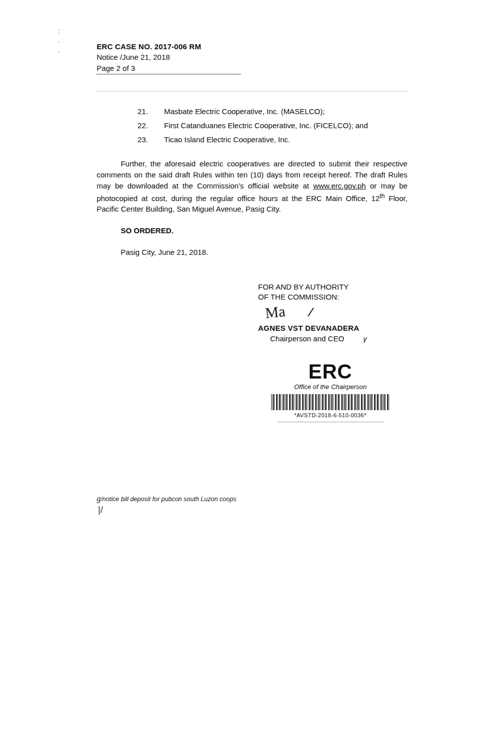: . .
ERC CASE NO. 2017-006 RM
Notice /June 21, 2018
Page 2 of 3
21. Masbate Electric Cooperative, Inc. (MASELCO);
22. First Catanduanes Electric Cooperative, Inc. (FICELCO); and
23. Ticao Island Electric Cooperative, Inc.
Further, the aforesaid electric cooperatives are directed to submit their respective comments on the said draft Rules within ten (10) days from receipt hereof. The draft Rules may be downloaded at the Commission’s official website at www.erc.gov.ph or may be photocopied at cost, during the regular office hours at the ERC Main Office, 12th Floor, Pacific Center Building, San Miguel Avenue, Pasig City.
SO ORDERED.
Pasig City, June 21, 2018.
FOR AND BY AUTHORITY
OF THE COMMISSION:
Ma /
AGNES VST DEVANADERA
Chairperson and CEO γ
ERC
Office of the Chairperson
*AVSTD-2018-6-510-0036*
g/notice bill deposit for pubcon south Luzon coops
|/